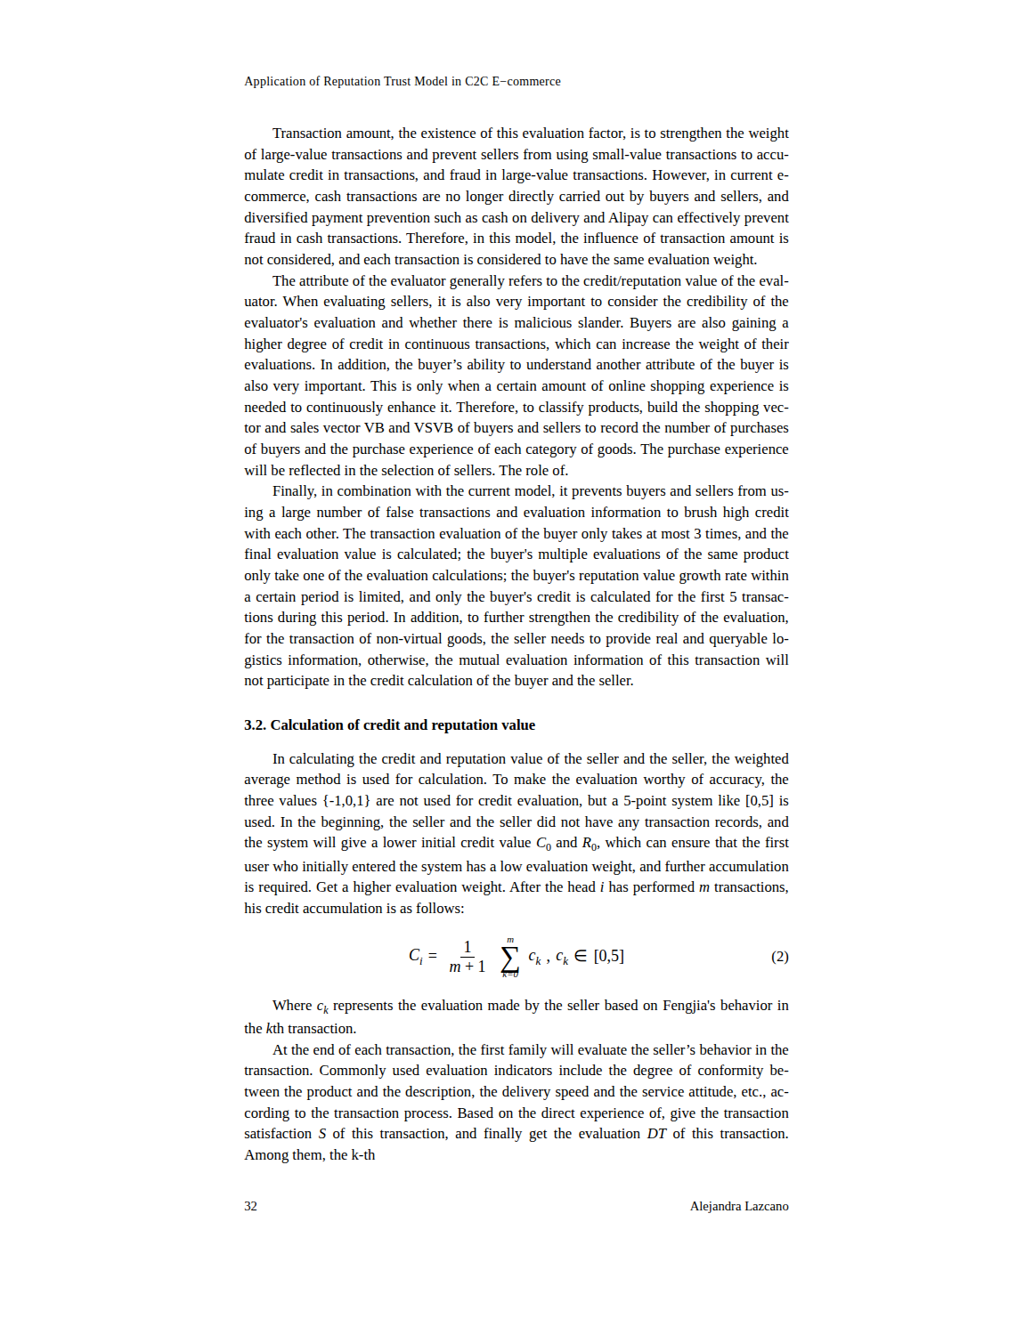Application of Reputation Trust Model in C2C E−commerce
Transaction amount, the existence of this evaluation factor, is to strengthen the weight of large-value transactions and prevent sellers from using small-value transactions to accumulate credit in transactions, and fraud in large-value transactions. However, in current e-commerce, cash transactions are no longer directly carried out by buyers and sellers, and diversified payment prevention such as cash on delivery and Alipay can effectively prevent fraud in cash transactions. Therefore, in this model, the influence of transaction amount is not considered, and each transaction is considered to have the same evaluation weight.
The attribute of the evaluator generally refers to the credit/reputation value of the evaluator. When evaluating sellers, it is also very important to consider the credibility of the evaluator's evaluation and whether there is malicious slander. Buyers are also gaining a higher degree of credit in continuous transactions, which can increase the weight of their evaluations. In addition, the buyer’s ability to understand another attribute of the buyer is also very important. This is only when a certain amount of online shopping experience is needed to continuously enhance it. Therefore, to classify products, build the shopping vector and sales vector VB and VSVB of buyers and sellers to record the number of purchases of buyers and the purchase experience of each category of goods. The purchase experience will be reflected in the selection of sellers. The role of.
Finally, in combination with the current model, it prevents buyers and sellers from using a large number of false transactions and evaluation information to brush high credit with each other. The transaction evaluation of the buyer only takes at most 3 times, and the final evaluation value is calculated; the buyer's multiple evaluations of the same product only take one of the evaluation calculations; the buyer's reputation value growth rate within a certain period is limited, and only the buyer's credit is calculated for the first 5 transactions during this period. In addition, to further strengthen the credibility of the evaluation, for the transaction of non-virtual goods, the seller needs to provide real and queryable logistics information, otherwise, the mutual evaluation information of this transaction will not participate in the credit calculation of the buyer and the seller.
3.2. Calculation of credit and reputation value
In calculating the credit and reputation value of the seller and the seller, the weighted average method is used for calculation. To make the evaluation worthy of accuracy, the three values {-1,0,1} are not used for credit evaluation, but a 5-point system like [0,5] is used. In the beginning, the seller and the seller did not have any transaction records, and the system will give a lower initial credit value C 0 and R 0, which can ensure that the first user who initially entered the system has a low evaluation weight, and further accumulation is required. Get a higher evaluation weight. After the head i has performed m transactions, his credit accumulation is as follows:
Ci = 1 m + 1 m ∑ k=0 ck, ck ∈ [0,5]
(2)
Where ck represents the evaluation made by the seller based on Fengjia's behavior in the kth transaction.
At the end of each transaction, the first family will evaluate the seller’s behavior in the transaction. Commonly used evaluation indicators include the degree of conformity between the product and the description, the delivery speed and the service attitude, etc., according to the transaction process. Based on the direct experience of, give the transaction satisfaction S of this transaction, and finally get the evaluation DT of this transaction. Among them, the k-th
32 Alejandra Lazcano